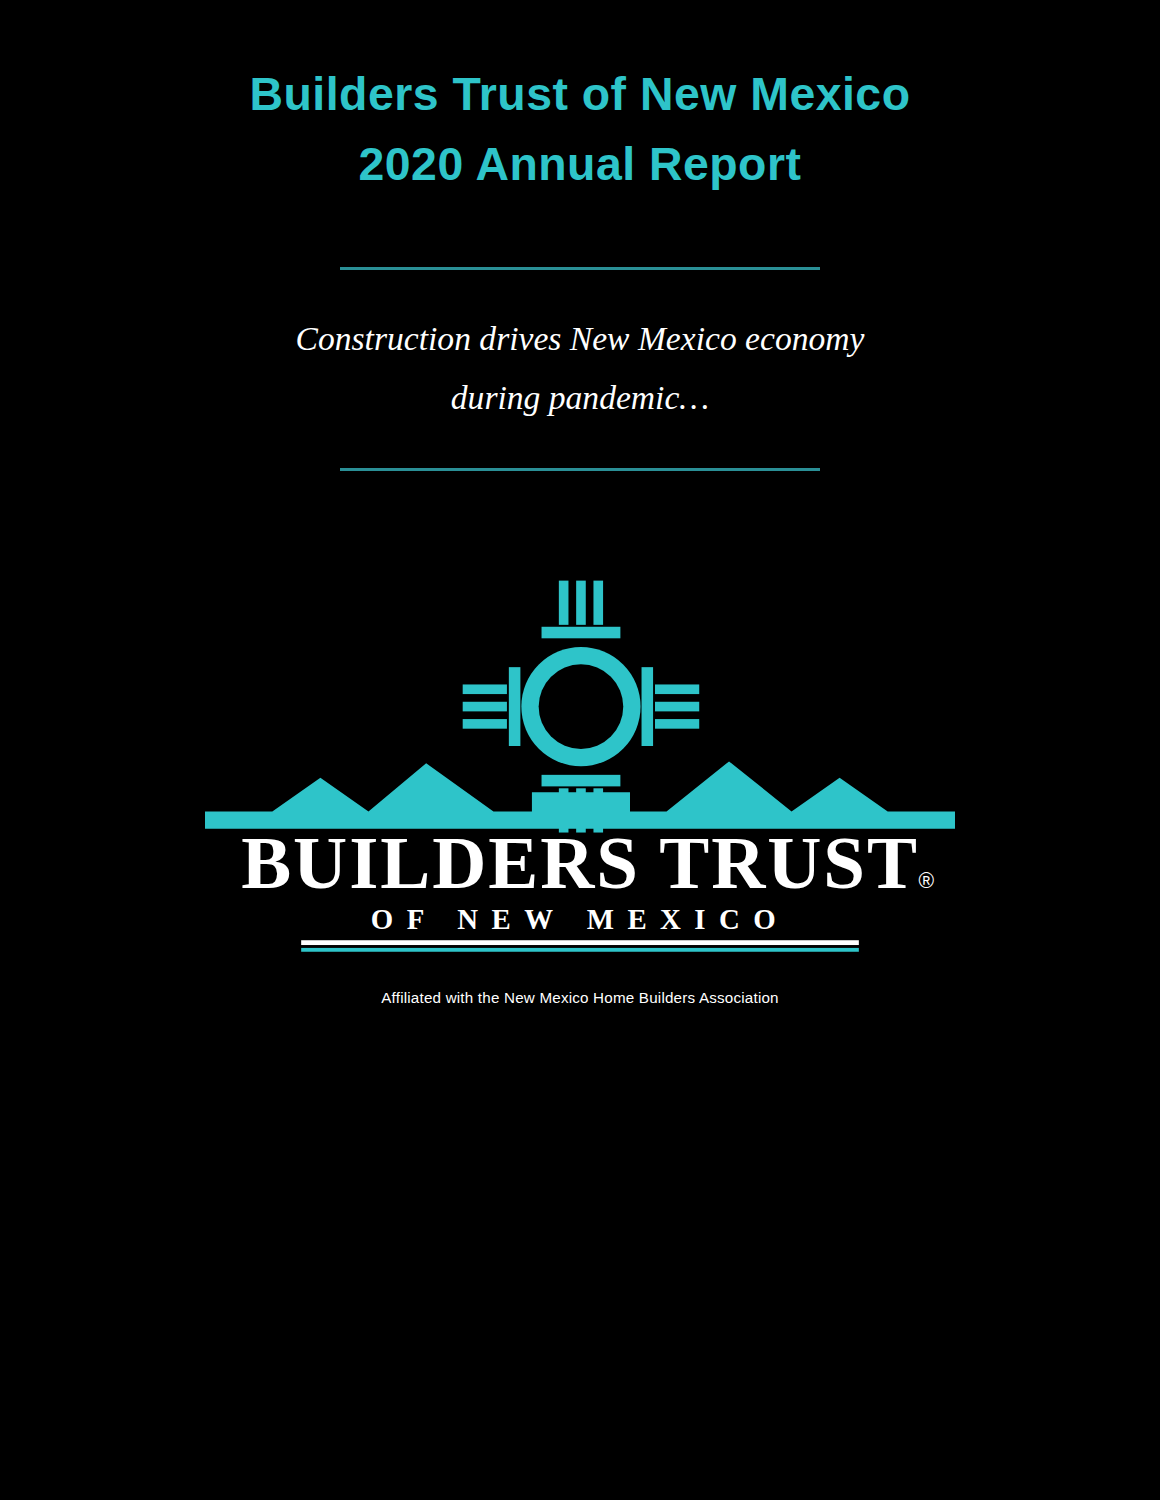Builders Trust of New Mexico
2020 Annual Report
Construction drives New Mexico economy during pandemic…
Builders Trust of New Mexico BUILDERS TRUST ® OF NEW MEXICO
Affiliated with the New Mexico Home Builders Association